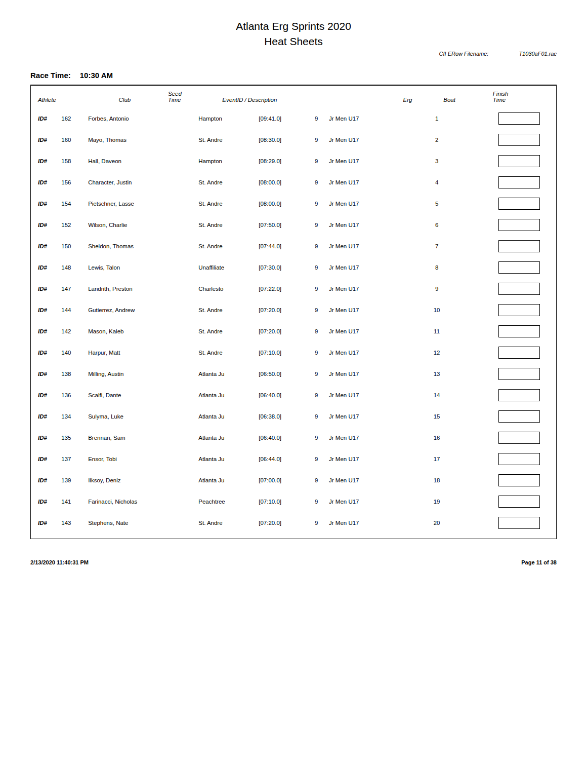Atlanta Erg Sprints 2020
Heat Sheets
CII ERow Filename: T1030aF01.rac
Race Time: 10:30 AM
| Athlete | | Club | Seed Time | EventID / Description | Erg | Boat | Finish Time |
| --- | --- | --- | --- | --- | --- | --- | --- |
| ID# | 162 | Forbes, Antonio | Hampton | [09:41.0] | 9 | Jr Men U17 | 1 | | |
| ID# | 160 | Mayo, Thomas | St. Andre | [08:30.0] | 9 | Jr Men U17 | 2 | | |
| ID# | 158 | Hall, Daveon | Hampton | [08:29.0] | 9 | Jr Men U17 | 3 | | |
| ID# | 156 | Character, Justin | St. Andre | [08:00.0] | 9 | Jr Men U17 | 4 | | |
| ID# | 154 | Pietschner, Lasse | St. Andre | [08:00.0] | 9 | Jr Men U17 | 5 | | |
| ID# | 152 | Wilson, Charlie | St. Andre | [07:50.0] | 9 | Jr Men U17 | 6 | | |
| ID# | 150 | Sheldon, Thomas | St. Andre | [07:44.0] | 9 | Jr Men U17 | 7 | | |
| ID# | 148 | Lewis, Talon | Unaffiliate | [07:30.0] | 9 | Jr Men U17 | 8 | | |
| ID# | 147 | Landrith, Preston | Charlesto | [07:22.0] | 9 | Jr Men U17 | 9 | | |
| ID# | 144 | Gutierrez, Andrew | St. Andre | [07:20.0] | 9 | Jr Men U17 | 10 | | |
| ID# | 142 | Mason, Kaleb | St. Andre | [07:20.0] | 9 | Jr Men U17 | 11 | | |
| ID# | 140 | Harpur, Matt | St. Andre | [07:10.0] | 9 | Jr Men U17 | 12 | | |
| ID# | 138 | Milling, Austin | Atlanta Ju | [06:50.0] | 9 | Jr Men U17 | 13 | | |
| ID# | 136 | Scalfi, Dante | Atlanta Ju | [06:40.0] | 9 | Jr Men U17 | 14 | | |
| ID# | 134 | Sulyma, Luke | Atlanta Ju | [06:38.0] | 9 | Jr Men U17 | 15 | | |
| ID# | 135 | Brennan, Sam | Atlanta Ju | [06:40.0] | 9 | Jr Men U17 | 16 | | |
| ID# | 137 | Ensor, Tobi | Atlanta Ju | [06:44.0] | 9 | Jr Men U17 | 17 | | |
| ID# | 139 | Ilksoy, Deniz | Atlanta Ju | [07:00.0] | 9 | Jr Men U17 | 18 | | |
| ID# | 141 | Farinacci, Nicholas | Peachtree | [07:10.0] | 9 | Jr Men U17 | 19 | | |
| ID# | 143 | Stephens, Nate | St. Andre | [07:20.0] | 9 | Jr Men U17 | 20 | | |
2/13/2020 11:40:31 PM Page 11 of 38